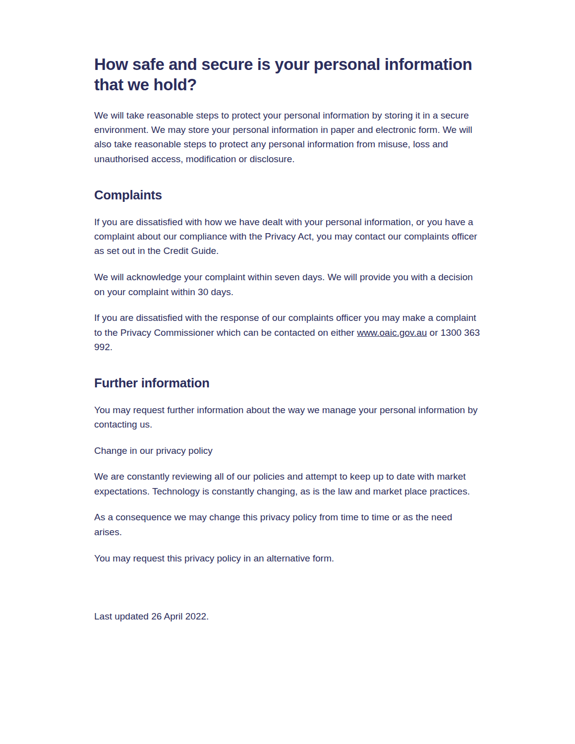How safe and secure is your personal information that we hold?
We will take reasonable steps to protect your personal information by storing it in a secure environment. We may store your personal information in paper and electronic form. We will also take reasonable steps to protect any personal information from misuse, loss and unauthorised access, modification or disclosure.
Complaints
If you are dissatisfied with how we have dealt with your personal information, or you have a complaint about our compliance with the Privacy Act, you may contact our complaints officer as set out in the Credit Guide.
We will acknowledge your complaint within seven days. We will provide you with a decision on your complaint within 30 days.
If you are dissatisfied with the response of our complaints officer you may make a complaint to the Privacy Commissioner which can be contacted on either www.oaic.gov.au or 1300 363 992.
Further information
You may request further information about the way we manage your personal information by contacting us.
Change in our privacy policy
We are constantly reviewing all of our policies and attempt to keep up to date with market expectations. Technology is constantly changing, as is the law and market place practices.
As a consequence we may change this privacy policy from time to time or as the need arises.
You may request this privacy policy in an alternative form.
Last updated 26 April 2022.